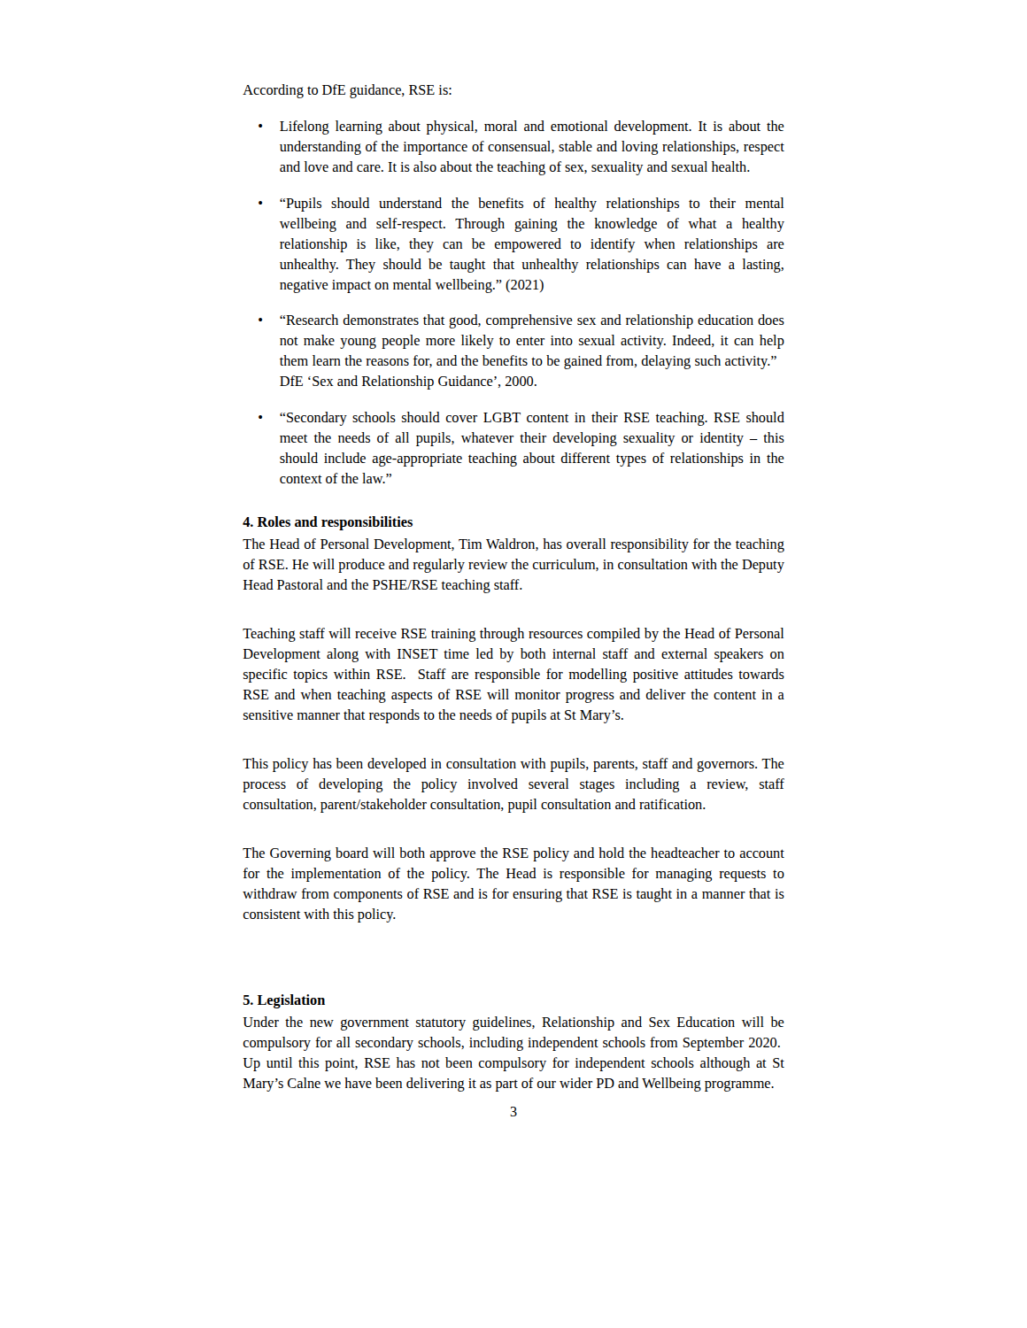According to DfE guidance, RSE is:
Lifelong learning about physical, moral and emotional development. It is about the understanding of the importance of consensual, stable and loving relationships, respect and love and care. It is also about the teaching of sex, sexuality and sexual health.
“Pupils should understand the benefits of healthy relationships to their mental wellbeing and self-respect. Through gaining the knowledge of what a healthy relationship is like, they can be empowered to identify when relationships are unhealthy. They should be taught that unhealthy relationships can have a lasting, negative impact on mental wellbeing.” (2021)
“Research demonstrates that good, comprehensive sex and relationship education does not make young people more likely to enter into sexual activity. Indeed, it can help them learn the reasons for, and the benefits to be gained from, delaying such activity.” DfE ‘Sex and Relationship Guidance’, 2000.
“Secondary schools should cover LGBT content in their RSE teaching. RSE should meet the needs of all pupils, whatever their developing sexuality or identity – this should include age-appropriate teaching about different types of relationships in the context of the law.”
4. Roles and responsibilities
The Head of Personal Development, Tim Waldron, has overall responsibility for the teaching of RSE. He will produce and regularly review the curriculum, in consultation with the Deputy Head Pastoral and the PSHE/RSE teaching staff.
Teaching staff will receive RSE training through resources compiled by the Head of Personal Development along with INSET time led by both internal staff and external speakers on specific topics within RSE. Staff are responsible for modelling positive attitudes towards RSE and when teaching aspects of RSE will monitor progress and deliver the content in a sensitive manner that responds to the needs of pupils at St Mary’s.
This policy has been developed in consultation with pupils, parents, staff and governors. The process of developing the policy involved several stages including a review, staff consultation, parent/stakeholder consultation, pupil consultation and ratification.
The Governing board will both approve the RSE policy and hold the headteacher to account for the implementation of the policy. The Head is responsible for managing requests to withdraw from components of RSE and is for ensuring that RSE is taught in a manner that is consistent with this policy.
5. Legislation
Under the new government statutory guidelines, Relationship and Sex Education will be compulsory for all secondary schools, including independent schools from September 2020. Up until this point, RSE has not been compulsory for independent schools although at St Mary’s Calne we have been delivering it as part of our wider PD and Wellbeing programme.
3